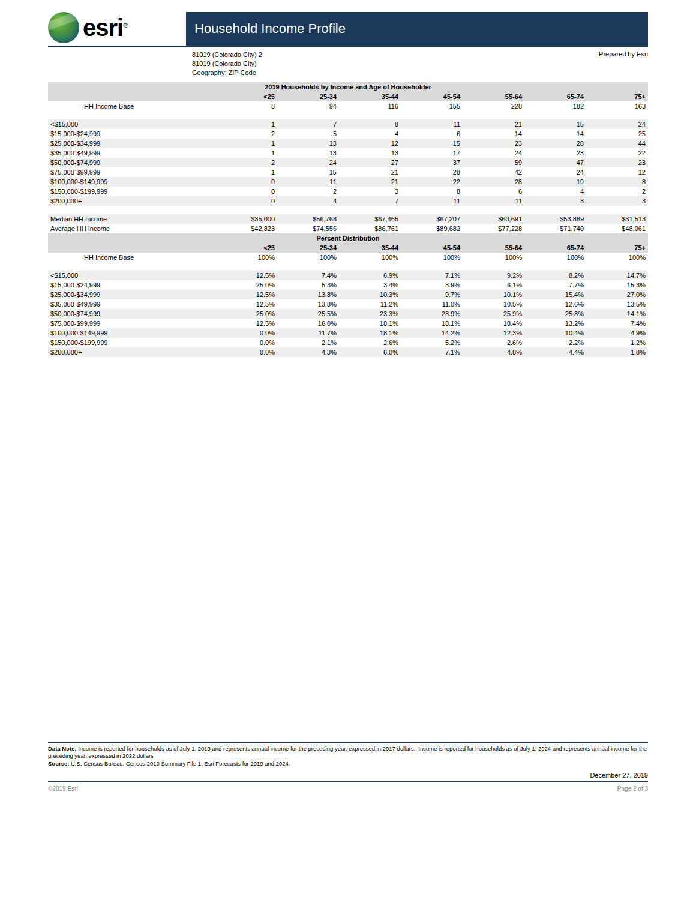esri®
Household Income Profile
81019 (Colorado City) 2
81019 (Colorado City)
Geography: ZIP Code
Prepared by Esri
| 2019 Households by Income and Age of Householder |
| | <25 | 25-34 | 35-44 | 45-54 | 55-64 | 65-74 | 75+ |
| HH Income Base | 8 | 94 | 116 | 155 | 228 | 182 | 163 |
| <$15,000 | 1 | 7 | 8 | 11 | 21 | 15 | 24 |
| $15,000-$24,999 | 2 | 5 | 4 | 6 | 14 | 14 | 25 |
| $25,000-$34,999 | 1 | 13 | 12 | 15 | 23 | 28 | 44 |
| $35,000-$49,999 | 1 | 13 | 13 | 17 | 24 | 23 | 22 |
| $50,000-$74,999 | 2 | 24 | 27 | 37 | 59 | 47 | 23 |
| $75,000-$99,999 | 1 | 15 | 21 | 28 | 42 | 24 | 12 |
| $100,000-$149,999 | 0 | 11 | 21 | 22 | 28 | 19 | 8 |
| $150,000-$199,999 | 0 | 2 | 3 | 8 | 6 | 4 | 2 |
| $200,000+ | 0 | 4 | 7 | 11 | 11 | 8 | 3 |
| Median HH Income | $35,000 | $56,768 | $67,465 | $67,207 | $60,691 | $53,889 | $31,513 |
| Average HH Income | $42,823 | $74,556 | $86,761 | $89,682 | $77,228 | $71,740 | $48,061 |
| Percent Distribution |
| | <25 | 25-34 | 35-44 | 45-54 | 55-64 | 65-74 | 75+ |
| HH Income Base | 100% | 100% | 100% | 100% | 100% | 100% | 100% |
| <$15,000 | 12.5% | 7.4% | 6.9% | 7.1% | 9.2% | 8.2% | 14.7% |
| $15,000-$24,999 | 25.0% | 5.3% | 3.4% | 3.9% | 6.1% | 7.7% | 15.3% |
| $25,000-$34,999 | 12.5% | 13.8% | 10.3% | 9.7% | 10.1% | 15.4% | 27.0% |
| $35,000-$49,999 | 12.5% | 13.8% | 11.2% | 11.0% | 10.5% | 12.6% | 13.5% |
| $50,000-$74,999 | 25.0% | 25.5% | 23.3% | 23.9% | 25.9% | 25.8% | 14.1% |
| $75,000-$99,999 | 12.5% | 16.0% | 18.1% | 18.1% | 18.4% | 13.2% | 7.4% |
| $100,000-$149,999 | 0.0% | 11.7% | 18.1% | 14.2% | 12.3% | 10.4% | 4.9% |
| $150,000-$199,999 | 0.0% | 2.1% | 2.6% | 5.2% | 2.6% | 2.2% | 1.2% |
| $200,000+ | 0.0% | 4.3% | 6.0% | 7.1% | 4.8% | 4.4% | 1.8% |
Data Note: Income is reported for households as of July 1, 2019 and represents annual income for the preceding year, expressed in 2017 dollars. Income is reported for households as of July 1, 2024 and represents annual income for the preceding year, expressed in 2022 dollars
Source: U.S. Census Bureau, Census 2010 Summary File 1. Esri Forecasts for 2019 and 2024.
December 27, 2019
©2019 Esri
Page 2 of 3